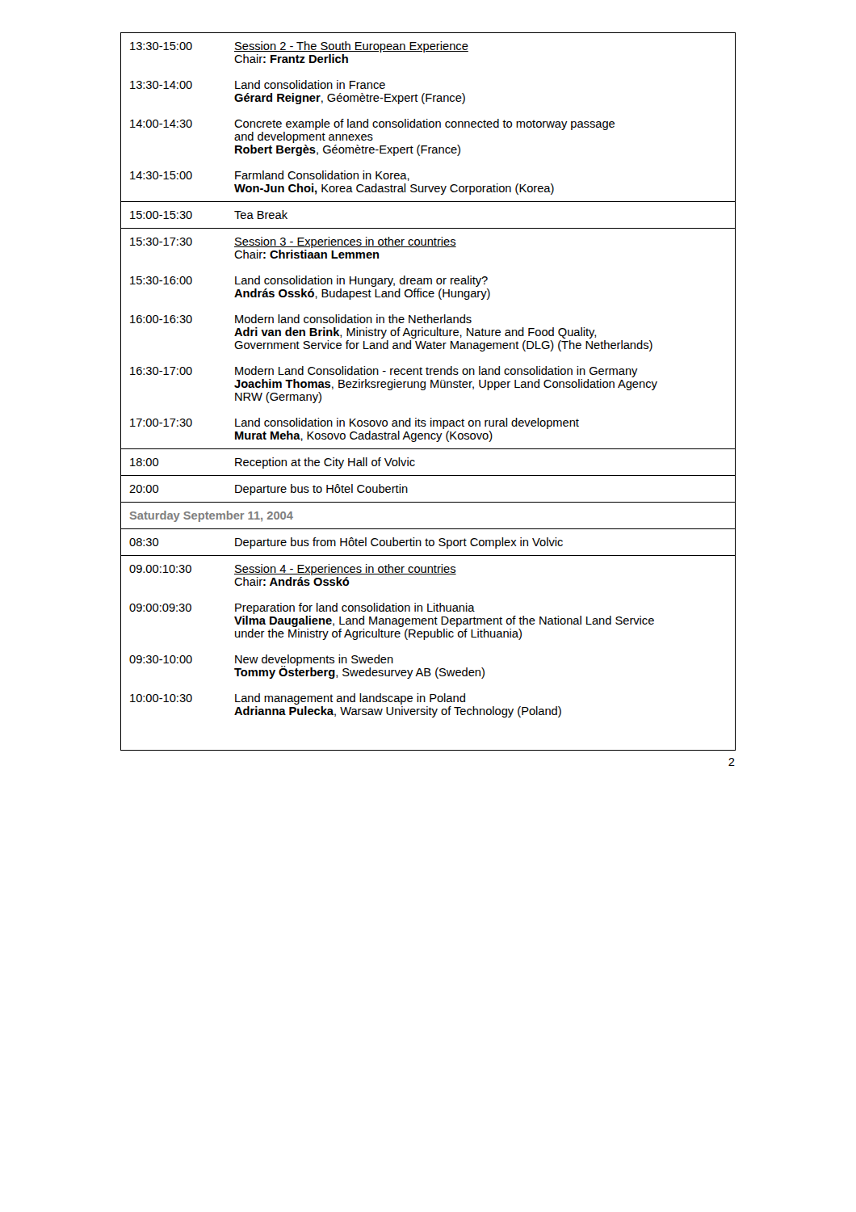| 13:30-15:00 | Session 2 - The South European Experience Chair : Frantz Derlich |
| 13:30-14:00 | Land consolidation in France Gérard Reigner , Géomètre-Expert (France) |
| 14:00-14:30 | Concrete example of land consolidation connected to motorway passage and development annexes Robert Bergès , Géomètre-Expert (France) |
| 14:30-15:00 | Farmland Consolidation in Korea, Won-Jun Choi, Korea Cadastral Survey Corporation (Korea) |
| 15:00-15:30 | Tea Break |
| 15:30-17:30 | Session 3 - Experiences in other countries Chair : Christiaan Lemmen |
| 15:30-16:00 | Land consolidation in Hungary, dream or reality? András Osskó , Budapest Land Office (Hungary) |
| 16:00-16:30 | Modern land consolidation in the Netherlands Adri van den Brink , Ministry of Agriculture, Nature and Food Quality, Government Service for Land and Water Management (DLG) (The Netherlands) |
| 16:30-17:00 | Modern Land Consolidation - recent trends on land consolidation in Germany Joachim Thomas , Bezirksregierung Münster, Upper Land Consolidation Agency NRW (Germany) |
| 17:00-17:30 | Land consolidation in Kosovo and its impact on rural development Murat Meha , Kosovo Cadastral Agency (Kosovo) |
| 18:00 | Reception at the City Hall of Volvic |
| 20:00 | Departure bus to Hôtel Coubertin |
| Saturday September 11, 2004 |
| 08:30 | Departure bus from Hôtel Coubertin to Sport Complex in Volvic |
| 09.00:10:30 | Session 4 - Experiences in other countries Chair : András Osskó |
| 09:00:09:30 | Preparation for land consolidation in Lithuania Vilma Daugaliene , Land Management Department of the National Land Service under the Ministry of Agriculture (Republic of Lithuania) |
| 09:30-10:00 | New developments in Sweden Tommy Österberg , Swedesurvey AB (Sweden) |
| 10:00-10:30 | Land management and landscape in Poland Adrianna Pulecka , Warsaw University of Technology (Poland) |
2